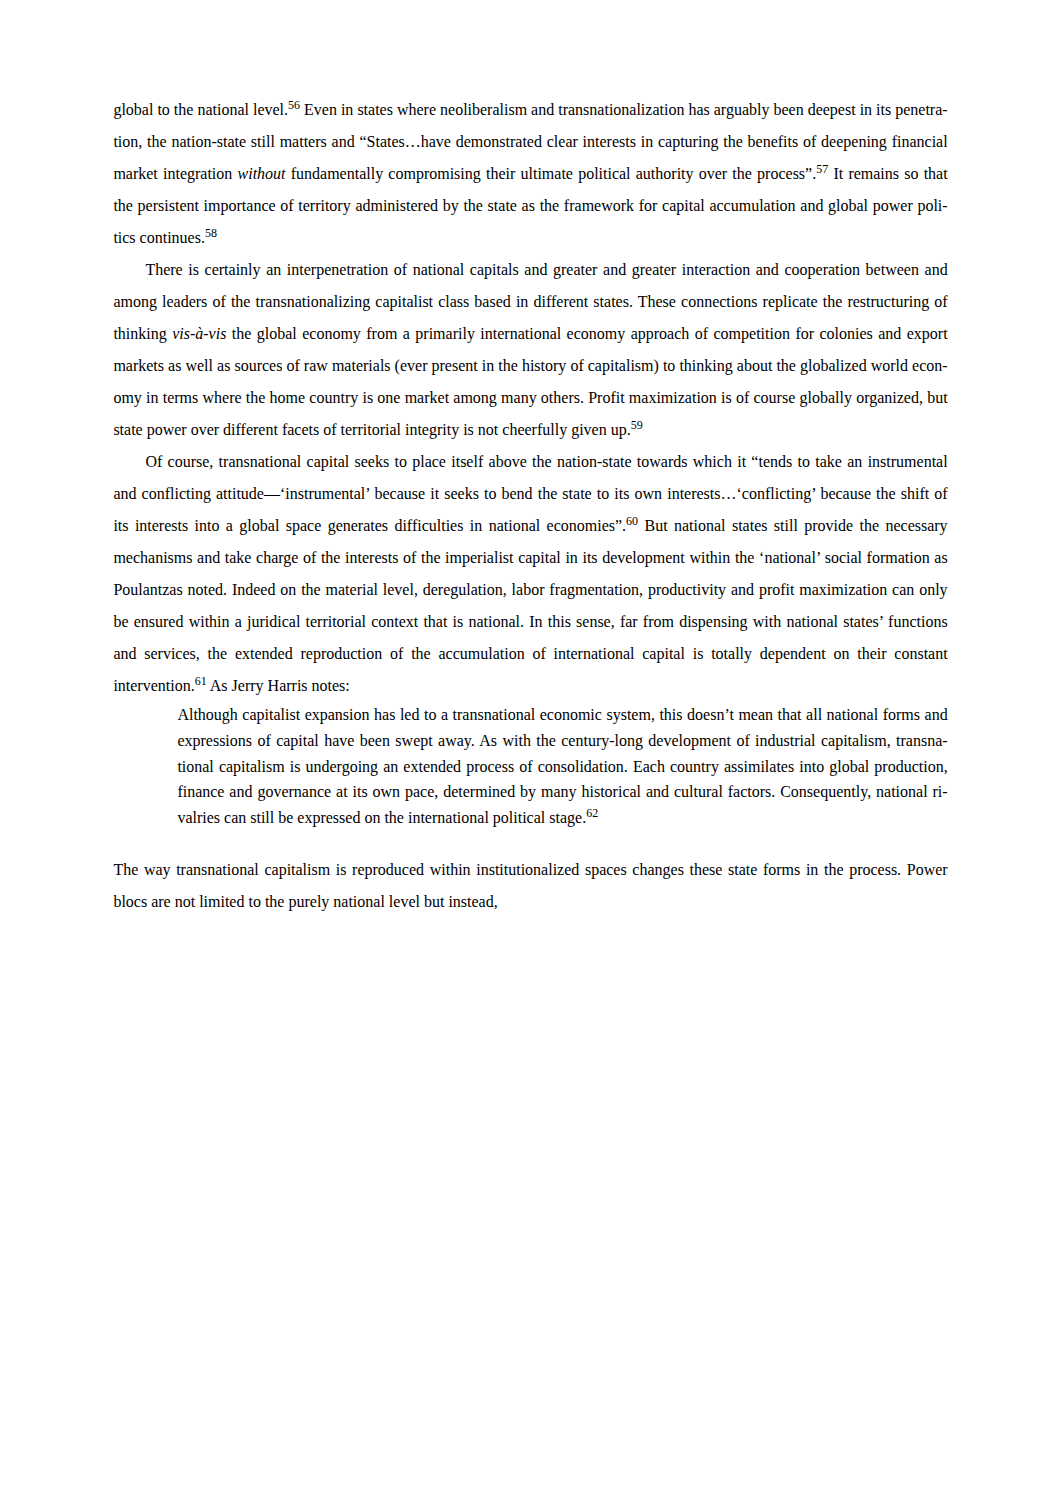global to the national level.56 Even in states where neoliberalism and transnationalization has arguably been deepest in its penetration, the nation-state still matters and “States…have demonstrated clear interests in capturing the benefits of deepening financial market integration without fundamentally compromising their ultimate political authority over the process”.57 It remains so that the persistent importance of territory administered by the state as the framework for capital accumulation and global power politics continues.58
There is certainly an interpenetration of national capitals and greater and greater interaction and cooperation between and among leaders of the transnationalizing capitalist class based in different states. These connections replicate the restructuring of thinking vis-à-vis the global economy from a primarily international economy approach of competition for colonies and export markets as well as sources of raw materials (ever present in the history of capitalism) to thinking about the globalized world economy in terms where the home country is one market among many others. Profit maximization is of course globally organized, but state power over different facets of territorial integrity is not cheerfully given up.59
Of course, transnational capital seeks to place itself above the nation-state towards which it “tends to take an instrumental and conflicting attitude—‘instrumental’ because it seeks to bend the state to its own interests…‘conflicting’ because the shift of its interests into a global space generates difficulties in national economies”.60 But national states still provide the necessary mechanisms and take charge of the interests of the imperialist capital in its development within the ‘national’ social formation as Poulantzas noted. Indeed on the material level, deregulation, labor fragmentation, productivity and profit maximization can only be ensured within a juridical territorial context that is national. In this sense, far from dispensing with national states’ functions and services, the extended reproduction of the accumulation of international capital is totally dependent on their constant intervention.61 As Jerry Harris notes:
Although capitalist expansion has led to a transnational economic system, this doesn’t mean that all national forms and expressions of capital have been swept away. As with the century-long development of industrial capitalism, transnational capitalism is undergoing an extended process of consolidation. Each country assimilates into global production, finance and governance at its own pace, determined by many historical and cultural factors. Consequently, national rivalries can still be expressed on the international political stage.62
The way transnational capitalism is reproduced within institutionalized spaces changes these state forms in the process. Power blocs are not limited to the purely national level but instead,